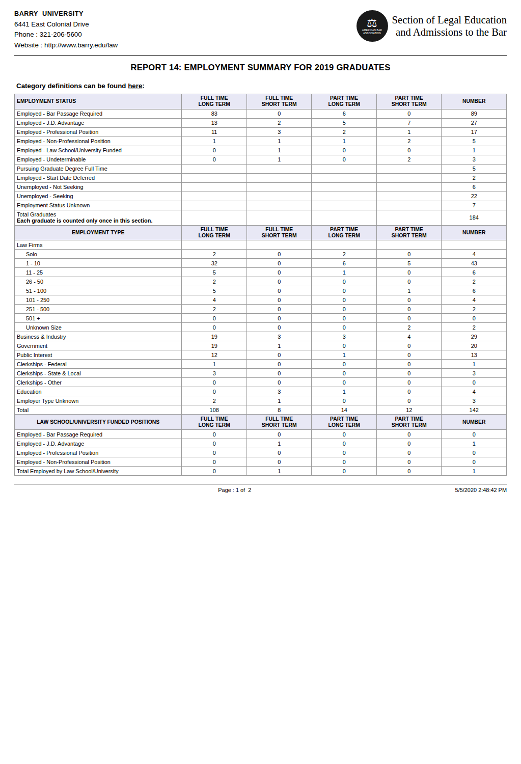BARRY UNIVERSITY
6441 East Colonial Drive
Phone : 321-206-5600
Website : http://www.barry.edu/law
⚖
American Bar Association
Section of Legal Education
and Admissions to the Bar
REPORT 14: EMPLOYMENT SUMMARY FOR 2019 GRADUATES
Category definitions can be found here:
| EMPLOYMENT STATUS | FULL TIME LONG TERM | FULL TIME SHORT TERM | PART TIME LONG TERM | PART TIME SHORT TERM | NUMBER |
| --- | --- | --- | --- | --- | --- |
| Employed - Bar Passage Required | 83 | 0 | 6 | 0 | 89 |
| Employed - J.D. Advantage | 13 | 2 | 5 | 7 | 27 |
| Employed - Professional Position | 11 | 3 | 2 | 1 | 17 |
| Employed - Non-Professional Position | 1 | 1 | 1 | 2 | 5 |
| Employed - Law School/University Funded | 0 | 1 | 0 | 0 | 1 |
| Employed - Undeterminable | 0 | 1 | 0 | 2 | 3 |
| Pursuing Graduate Degree Full Time | | | | | 5 |
| Employed - Start Date Deferred | | | | | 2 |
| Unemployed - Not Seeking | | | | | 6 |
| Unemployed - Seeking | | | | | 22 |
| Employment Status Unknown | | | | | 7 |
| Total Graduates Each graduate is counted only once in this section. | | | | | 184 |
| EMPLOYMENT TYPE | FULL TIME LONG TERM | FULL TIME SHORT TERM | PART TIME LONG TERM | PART TIME SHORT TERM | NUMBER |
| Law Firms | | | | | |
| Solo | 2 | 0 | 2 | 0 | 4 |
| 1 - 10 | 32 | 0 | 6 | 5 | 43 |
| 11 - 25 | 5 | 0 | 1 | 0 | 6 |
| 26 - 50 | 2 | 0 | 0 | 0 | 2 |
| 51 - 100 | 5 | 0 | 0 | 1 | 6 |
| 101 - 250 | 4 | 0 | 0 | 0 | 4 |
| 251 - 500 | 2 | 0 | 0 | 0 | 2 |
| 501 + | 0 | 0 | 0 | 0 | 0 |
| Unknown Size | 0 | 0 | 0 | 2 | 2 |
| Business & Industry | 19 | 3 | 3 | 4 | 29 |
| Government | 19 | 1 | 0 | 0 | 20 |
| Public Interest | 12 | 0 | 1 | 0 | 13 |
| Clerkships - Federal | 1 | 0 | 0 | 0 | 1 |
| Clerkships - State & Local | 3 | 0 | 0 | 0 | 3 |
| Clerkships - Other | 0 | 0 | 0 | 0 | 0 |
| Education | 0 | 3 | 1 | 0 | 4 |
| Employer Type Unknown | 2 | 1 | 0 | 0 | 3 |
| Total | 108 | 8 | 14 | 12 | 142 |
| LAW SCHOOL/UNIVERSITY FUNDED POSITIONS | FULL TIME LONG TERM | FULL TIME SHORT TERM | PART TIME LONG TERM | PART TIME SHORT TERM | NUMBER |
| Employed - Bar Passage Required | 0 | 0 | 0 | 0 | 0 |
| Employed - J.D. Advantage | 0 | 1 | 0 | 0 | 1 |
| Employed - Professional Position | 0 | 0 | 0 | 0 | 0 |
| Employed - Non-Professional Position | 0 | 0 | 0 | 0 | 0 |
| Total Employed by Law School/University | 0 | 1 | 0 | 0 | 1 |
Page : 1 of 2
5/5/2020 2:48:42 PM